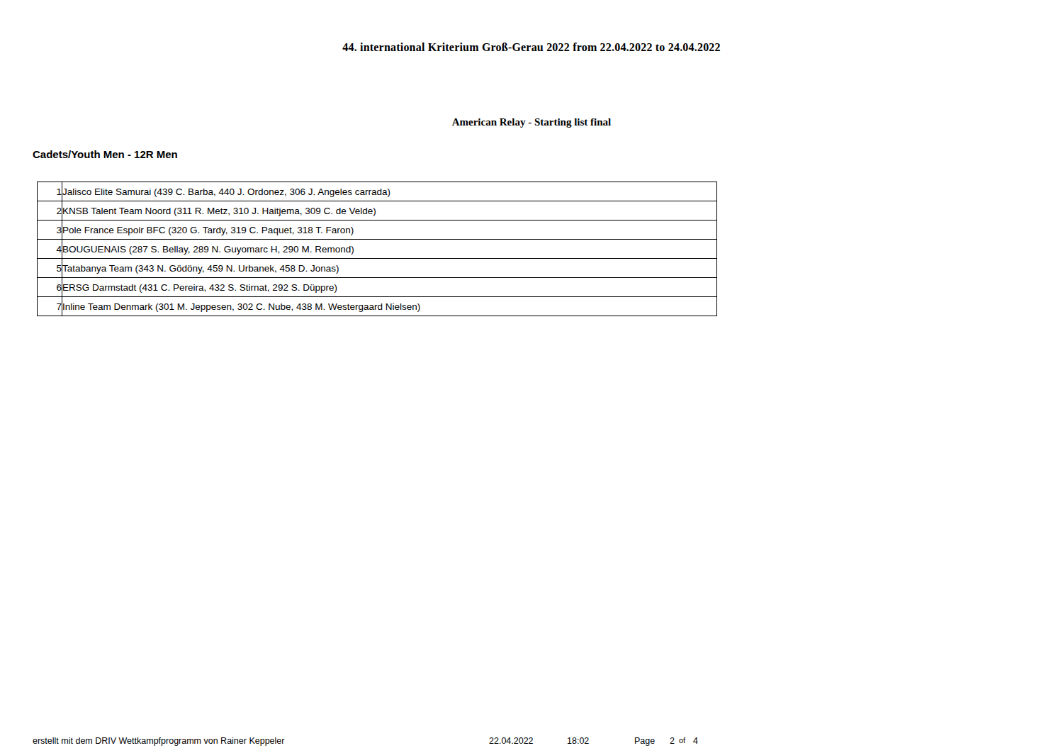44. international Kriterium Groß-Gerau 2022 from 22.04.2022 to 24.04.2022
American Relay - Starting list final
Cadets/Youth Men - 12R Men
| 1 | Jalisco Elite Samurai (439 C. Barba, 440 J. Ordonez, 306 J. Angeles carrada) |
| 2 | KNSB Talent Team Noord (311 R. Metz, 310 J. Haitjema, 309 C. de Velde) |
| 3 | Pole France Espoir BFC (320 G. Tardy, 319 C. Paquet, 318 T. Faron) |
| 4 | BOUGUENAIS (287 S. Bellay, 289 N. Guyomarc H, 290 M. Remond) |
| 5 | Tatabanya Team (343 N. Gödöny, 459 N. Urbanek, 458 D. Jonas) |
| 6 | ERSG Darmstadt (431 C. Pereira, 432 S. Stirnat, 292 S. Düppre) |
| 7 | Inline Team Denmark (301 M. Jeppesen, 302 C. Nube, 438 M. Westergaard Nielsen) |
erstellt mit dem DRIV Wettkampfprogramm von Rainer Keppeler 22.04.2022 18:02 Page 2 of 4